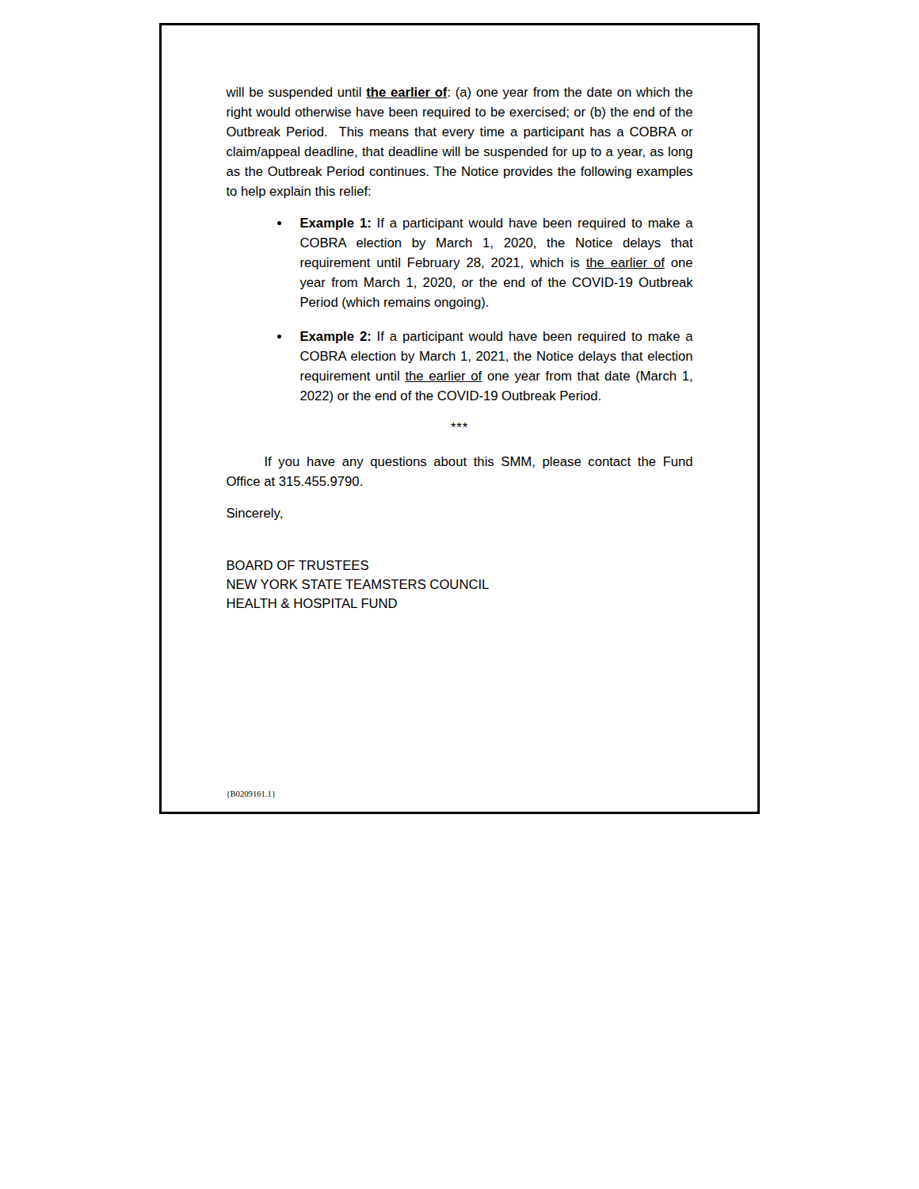will be suspended until the earlier of: (a) one year from the date on which the right would otherwise have been required to be exercised; or (b) the end of the Outbreak Period. This means that every time a participant has a COBRA or claim/appeal deadline, that deadline will be suspended for up to a year, as long as the Outbreak Period continues. The Notice provides the following examples to help explain this relief:
Example 1: If a participant would have been required to make a COBRA election by March 1, 2020, the Notice delays that requirement until February 28, 2021, which is the earlier of one year from March 1, 2020, or the end of the COVID-19 Outbreak Period (which remains ongoing).
Example 2: If a participant would have been required to make a COBRA election by March 1, 2021, the Notice delays that election requirement until the earlier of one year from that date (March 1, 2022) or the end of the COVID-19 Outbreak Period.
***
If you have any questions about this SMM, please contact the Fund Office at 315.455.9790.
Sincerely,
BOARD OF TRUSTEES
NEW YORK STATE TEAMSTERS COUNCIL
HEALTH & HOSPITAL FUND
{B0209161.1}